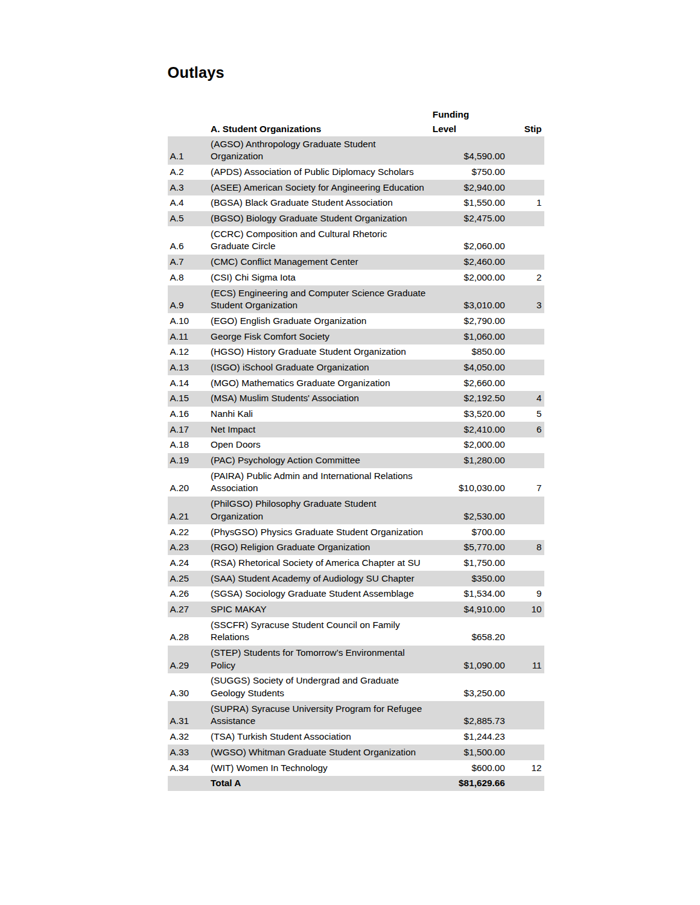Outlays
| | | Funding | |
| --- | --- | --- | --- |
| | A. Student Organizations | Level | Stip |
| A.1 | (AGSO) Anthropology Graduate Student Organization | $4,590.00 | |
| A.2 | (APDS) Association of Public Diplomacy Scholars | $750.00 | |
| A.3 | (ASEE) American Society for Angineering Education | $2,940.00 | |
| A.4 | (BGSA) Black Graduate Student Association | $1,550.00 | 1 |
| A.5 | (BGSO) Biology Graduate Student Organization | $2,475.00 | |
| A.6 | (CCRC) Composition and Cultural Rhetoric Graduate Circle | $2,060.00 | |
| A.7 | (CMC) Conflict Management Center | $2,460.00 | |
| A.8 | (CSI) Chi Sigma Iota | $2,000.00 | 2 |
| A.9 | (ECS) Engineering and Computer Science Graduate Student Organization | $3,010.00 | 3 |
| A.10 | (EGO) English Graduate Organization | $2,790.00 | |
| A.11 | George Fisk Comfort Society | $1,060.00 | |
| A.12 | (HGSO) History Graduate Student Organization | $850.00 | |
| A.13 | (ISGO) iSchool Graduate Organization | $4,050.00 | |
| A.14 | (MGO) Mathematics Graduate Organization | $2,660.00 | |
| A.15 | (MSA) Muslim Students' Association | $2,192.50 | 4 |
| A.16 | Nanhi Kali | $3,520.00 | 5 |
| A.17 | Net Impact | $2,410.00 | 6 |
| A.18 | Open Doors | $2,000.00 | |
| A.19 | (PAC) Psychology Action Committee | $1,280.00 | |
| A.20 | (PAIRA) Public Admin and International Relations Association | $10,030.00 | 7 |
| A.21 | (PhilGSO) Philosophy Graduate Student Organization | $2,530.00 | |
| A.22 | (PhysGSO) Physics Graduate Student Organization | $700.00 | |
| A.23 | (RGO) Religion Graduate Organization | $5,770.00 | 8 |
| A.24 | (RSA) Rhetorical Society of America Chapter at SU | $1,750.00 | |
| A.25 | (SAA) Student Academy of Audiology SU Chapter | $350.00 | |
| A.26 | (SGSA) Sociology Graduate Student Assemblage | $1,534.00 | 9 |
| A.27 | SPIC MAKAY | $4,910.00 | 10 |
| A.28 | (SSCFR) Syracuse Student Council on Family Relations | $658.20 | |
| A.29 | (STEP) Students for Tomorrow’s Environmental Policy | $1,090.00 | 11 |
| A.30 | (SUGGS) Society of Undergrad and Graduate Geology Students | $3,250.00 | |
| A.31 | (SUPRA) Syracuse University Program for Refugee Assistance | $2,885.73 | |
| A.32 | (TSA) Turkish Student Association | $1,244.23 | |
| A.33 | (WGSO) Whitman Graduate Student Organization | $1,500.00 | |
| A.34 | (WIT) Women In Technology | $600.00 | 12 |
| | Total A | $81,629.66 | |